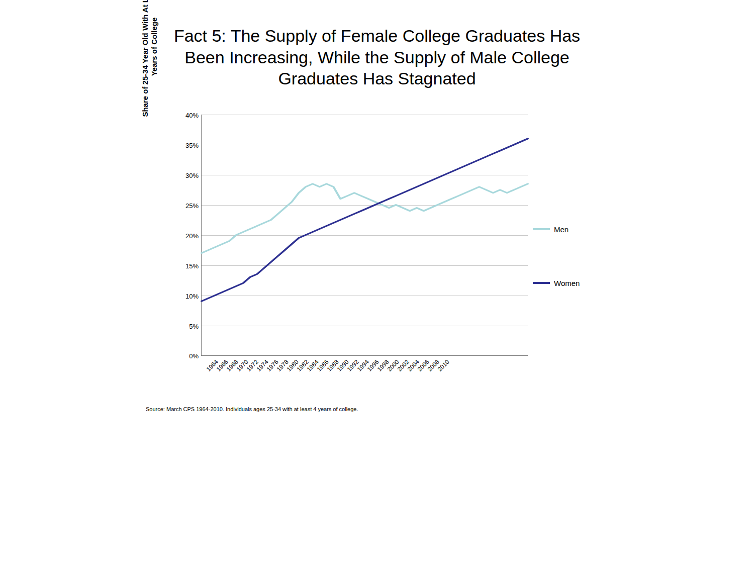Fact 5: The Supply of Female College Graduates Has Been Increasing, While the Supply of Male College Graduates Has Stagnated
Share of 25-34 Year Old With At Least 4 Years of College
40%
35%
30%
25%
20%
15%
10%
5%
0%
1964 1966 1968 1970 1972 1974 1976 1978 1980 1982 1984 1986 1988 1990 1992 1994 1996 1998 2000 2002 2004 2006 2008 2010
Men
Women
Source: March CPS 1964-2010. Individuals ages 25-34 with at least 4 years of college.